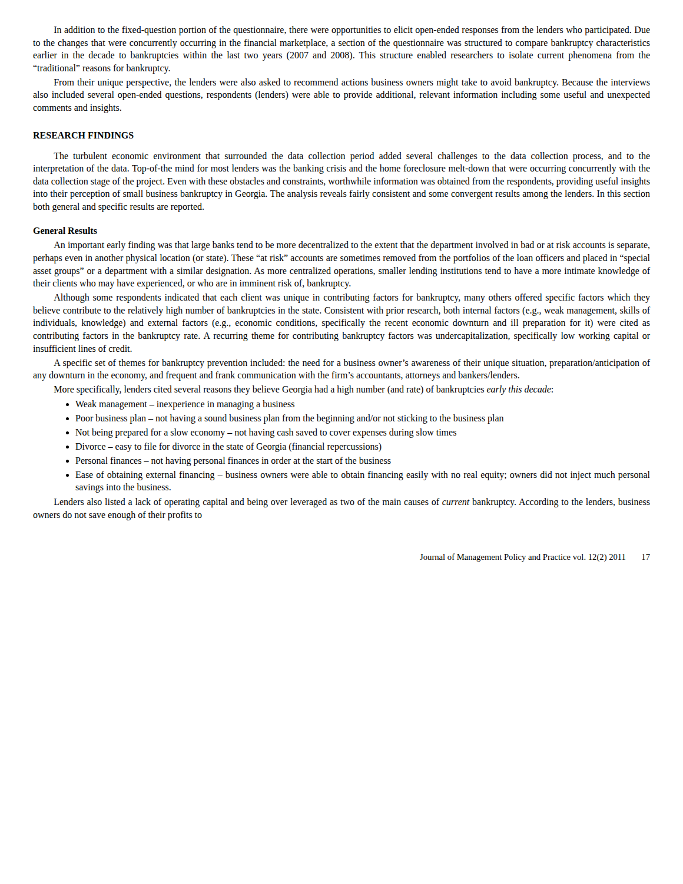In addition to the fixed-question portion of the questionnaire, there were opportunities to elicit open-ended responses from the lenders who participated. Due to the changes that were concurrently occurring in the financial marketplace, a section of the questionnaire was structured to compare bankruptcy characteristics earlier in the decade to bankruptcies within the last two years (2007 and 2008). This structure enabled researchers to isolate current phenomena from the “traditional” reasons for bankruptcy.
From their unique perspective, the lenders were also asked to recommend actions business owners might take to avoid bankruptcy. Because the interviews also included several open-ended questions, respondents (lenders) were able to provide additional, relevant information including some useful and unexpected comments and insights.
Research Findings
The turbulent economic environment that surrounded the data collection period added several challenges to the data collection process, and to the interpretation of the data. Top-of-the mind for most lenders was the banking crisis and the home foreclosure melt-down that were occurring concurrently with the data collection stage of the project. Even with these obstacles and constraints, worthwhile information was obtained from the respondents, providing useful insights into their perception of small business bankruptcy in Georgia. The analysis reveals fairly consistent and some convergent results among the lenders. In this section both general and specific results are reported.
General Results
An important early finding was that large banks tend to be more decentralized to the extent that the department involved in bad or at risk accounts is separate, perhaps even in another physical location (or state). These “at risk” accounts are sometimes removed from the portfolios of the loan officers and placed in “special asset groups” or a department with a similar designation. As more centralized operations, smaller lending institutions tend to have a more intimate knowledge of their clients who may have experienced, or who are in imminent risk of, bankruptcy.
Although some respondents indicated that each client was unique in contributing factors for bankruptcy, many others offered specific factors which they believe contribute to the relatively high number of bankruptcies in the state. Consistent with prior research, both internal factors (e.g., weak management, skills of individuals, knowledge) and external factors (e.g., economic conditions, specifically the recent economic downturn and ill preparation for it) were cited as contributing factors in the bankruptcy rate. A recurring theme for contributing bankruptcy factors was undercapitalization, specifically low working capital or insufficient lines of credit.
A specific set of themes for bankruptcy prevention included: the need for a business owner’s awareness of their unique situation, preparation/anticipation of any downturn in the economy, and frequent and frank communication with the firm’s accountants, attorneys and bankers/lenders.
More specifically, lenders cited several reasons they believe Georgia had a high number (and rate) of bankruptcies early this decade:
Weak management – inexperience in managing a business
Poor business plan – not having a sound business plan from the beginning and/or not sticking to the business plan
Not being prepared for a slow economy – not having cash saved to cover expenses during slow times
Divorce – easy to file for divorce in the state of Georgia (financial repercussions)
Personal finances – not having personal finances in order at the start of the business
Ease of obtaining external financing – business owners were able to obtain financing easily with no real equity; owners did not inject much personal savings into the business.
Lenders also listed a lack of operating capital and being over leveraged as two of the main causes of current bankruptcy. According to the lenders, business owners do not save enough of their profits to
Journal of Management Policy and Practice vol. 12(2) 201117